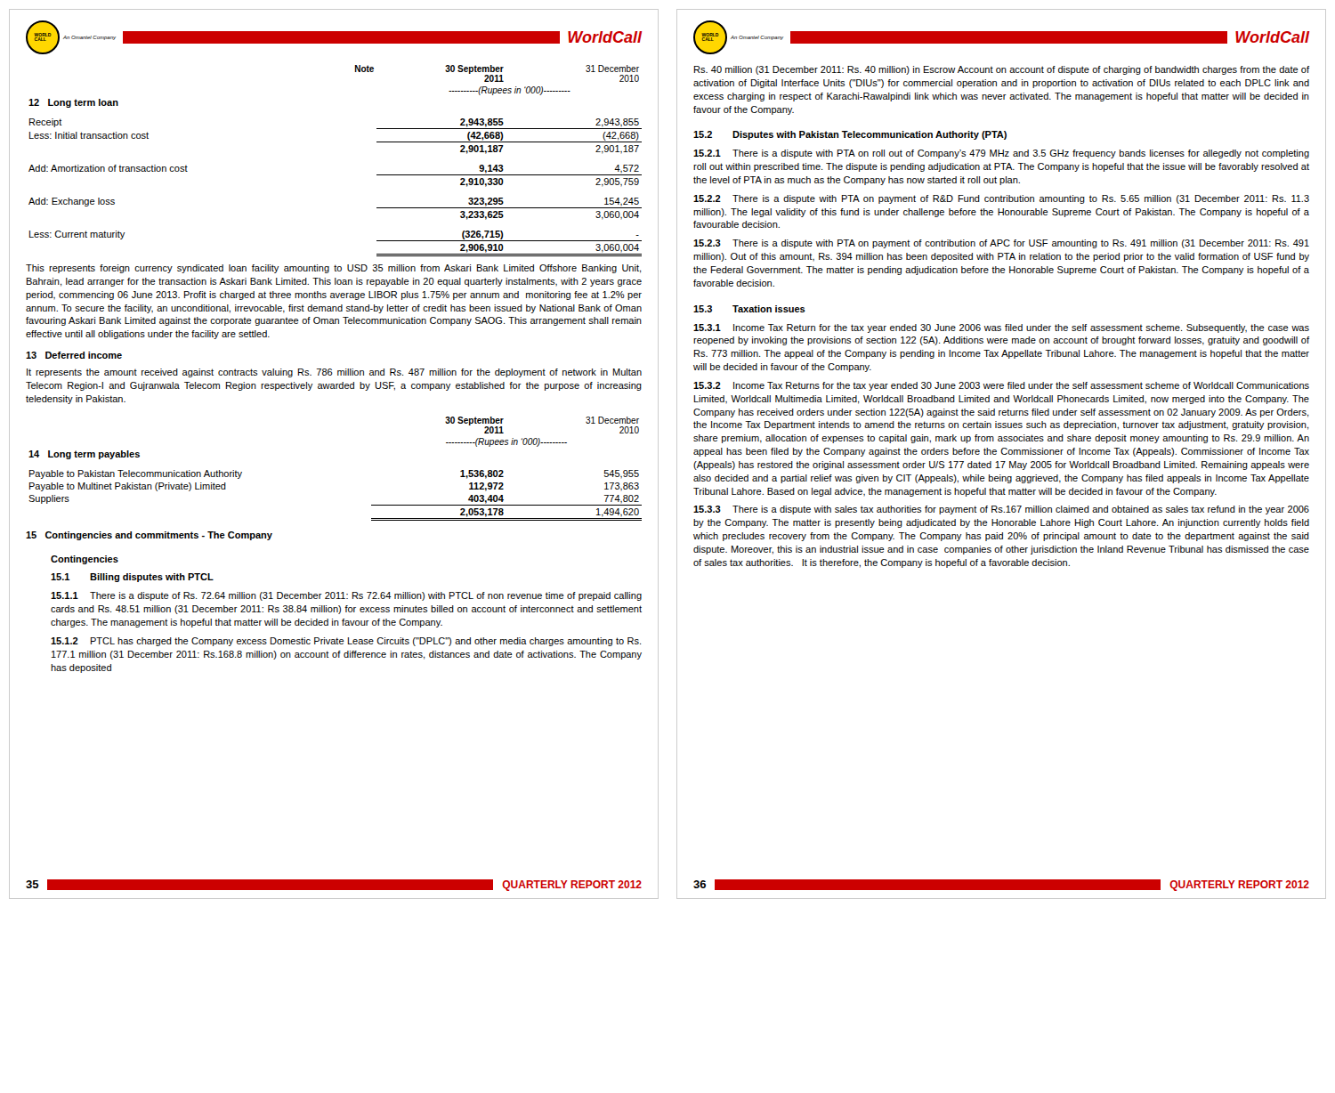WORLD
CALL
An Omantel Company
WorldCall
| | Note | 30 September 2011 | 31 December 2010 |
| | ----------(Rupees in ‘000)--------- |
| 12 Long term loan | |
| Receipt | | 2,943,855 | 2,943,855 |
| Less: Initial transaction cost | | (42,668) | (42,668) |
| | | 2,901,187 | 2,901,187 |
| Add: Amortization of transaction cost | | 9,143 | 4,572 |
| | | 2,910,330 | 2,905,759 |
| Add: Exchange loss | | 323,295 | 154,245 |
| | | 3,233,625 | 3,060,004 |
| Less: Current maturity | | (326,715) | - |
| | | 2,906,910 | 3,060,004 |
This represents foreign currency syndicated loan facility amounting to USD 35 million from Askari Bank Limited Offshore Banking Unit, Bahrain, lead arranger for the transaction is Askari Bank Limited. This loan is repayable in 20 equal quarterly instalments, with 2 years grace period, commencing 06 June 2013. Profit is charged at three months average LIBOR plus 1.75% per annum and monitoring fee at 1.2% per annum. To secure the facility, an unconditional, irrevocable, first demand stand-by letter of credit has been issued by National Bank of Oman favouring Askari Bank Limited against the corporate guarantee of Oman Telecommunication Company SAOG. This arrangement shall remain effective until all obligations under the facility are settled.
13 Deferred income
It represents the amount received against contracts valuing Rs. 786 million and Rs. 487 million for the deployment of network in Multan Telecom Region-I and Gujranwala Telecom Region respectively awarded by USF, a company established for the purpose of increasing teledensity in Pakistan.
| | 30 September 2011 | 31 December 2010 |
| | ----------(Rupees in ‘000)--------- |
| 14 Long term payables | |
| Payable to Pakistan Telecommunication Authority | 1,536,802 | 545,955 |
| Payable to Multinet Pakistan (Private) Limited | 112,972 | 173,863 |
| Suppliers | 403,404 | 774,802 |
| | 2,053,178 | 1,494,620 |
15 Contingencies and commitments - The Company
Contingencies
15.1 Billing disputes with PTCL
15.1.1 There is a dispute of Rs. 72.64 million (31 December 2011: Rs 72.64 million) with PTCL of non revenue time of prepaid calling cards and Rs. 48.51 million (31 December 2011: Rs 38.84 million) for excess minutes billed on account of interconnect and settlement charges. The management is hopeful that matter will be decided in favour of the Company.
15.1.2 PTCL has charged the Company excess Domestic Private Lease Circuits ("DPLC") and other media charges amounting to Rs. 177.1 million (31 December 2011: Rs.168.8 million) on account of difference in rates, distances and date of activations. The Company has deposited
35
QUARTERLY REPORT 2012
WORLD
CALL
An Omantel Company
WorldCall
Rs. 40 million (31 December 2011: Rs. 40 million) in Escrow Account on account of dispute of charging of bandwidth charges from the date of activation of Digital Interface Units ("DIUs") for commercial operation and in proportion to activation of DIUs related to each DPLC link and excess charging in respect of Karachi-Rawalpindi link which was never activated. The management is hopeful that matter will be decided in favour of the Company.
15.2 Disputes with Pakistan Telecommunication Authority (PTA)
15.2.1 There is a dispute with PTA on roll out of Company’s 479 MHz and 3.5 GHz frequency bands licenses for allegedly not completing roll out within prescribed time. The dispute is pending adjudication at PTA. The Company is hopeful that the issue will be favorably resolved at the level of PTA in as much as the Company has now started it roll out plan.
15.2.2 There is a dispute with PTA on payment of R&D Fund contribution amounting to Rs. 5.65 million (31 December 2011: Rs. 11.3 million). The legal validity of this fund is under challenge before the Honourable Supreme Court of Pakistan. The Company is hopeful of a favourable decision.
15.2.3 There is a dispute with PTA on payment of contribution of APC for USF amounting to Rs. 491 million (31 December 2011: Rs. 491 million). Out of this amount, Rs. 394 million has been deposited with PTA in relation to the period prior to the valid formation of USF fund by the Federal Government. The matter is pending adjudication before the Honorable Supreme Court of Pakistan. The Company is hopeful of a favorable decision.
15.3 Taxation issues
15.3.1 Income Tax Return for the tax year ended 30 June 2006 was filed under the self assessment scheme. Subsequently, the case was reopened by invoking the provisions of section 122 (5A). Additions were made on account of brought forward losses, gratuity and goodwill of Rs. 773 million. The appeal of the Company is pending in Income Tax Appellate Tribunal Lahore. The management is hopeful that the matter will be decided in favour of the Company.
15.3.2 Income Tax Returns for the tax year ended 30 June 2003 were filed under the self assessment scheme of Worldcall Communications Limited, Worldcall Multimedia Limited, Worldcall Broadband Limited and Worldcall Phonecards Limited, now merged into the Company. The Company has received orders under section 122(5A) against the said returns filed under self assessment on 02 January 2009. As per Orders, the Income Tax Department intends to amend the returns on certain issues such as depreciation, turnover tax adjustment, gratuity provision, share premium, allocation of expenses to capital gain, mark up from associates and share deposit money amounting to Rs. 29.9 million. An appeal has been filed by the Company against the orders before the Commissioner of Income Tax (Appeals). Commissioner of Income Tax (Appeals) has restored the original assessment order U/S 177 dated 17 May 2005 for Worldcall Broadband Limited. Remaining appeals were also decided and a partial relief was given by CIT (Appeals), while being aggrieved, the Company has filed appeals in Income Tax Appellate Tribunal Lahore. Based on legal advice, the management is hopeful that matter will be decided in favour of the Company.
15.3.3 There is a dispute with sales tax authorities for payment of Rs.167 million claimed and obtained as sales tax refund in the year 2006 by the Company. The matter is presently being adjudicated by the Honorable Lahore High Court Lahore. An injunction currently holds field which precludes recovery from the Company. The Company has paid 20% of principal amount to date to the department against the said dispute. Moreover, this is an industrial issue and in case companies of other jurisdiction the Inland Revenue Tribunal has dismissed the case of sales tax authorities. It is therefore, the Company is hopeful of a favorable decision.
36
QUARTERLY REPORT 2012